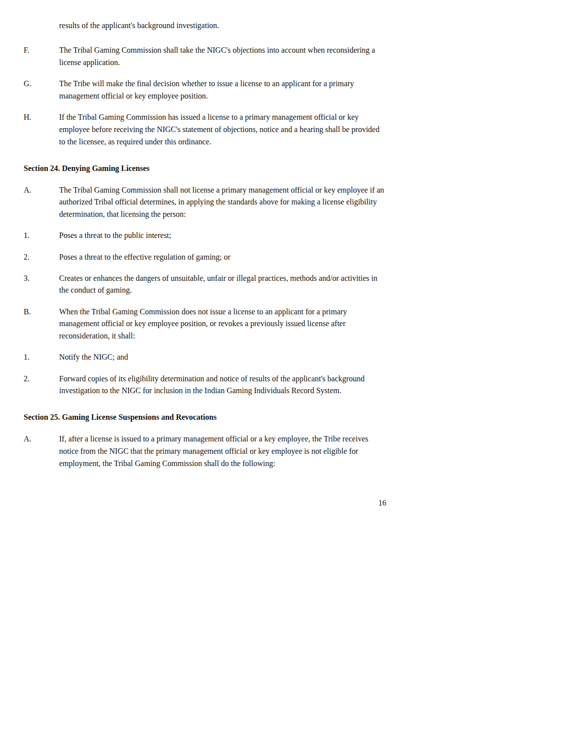results of the applicant's background investigation.
F. The Tribal Gaming Commission shall take the NIGC's objections into account when reconsidering a license application.
G. The Tribe will make the final decision whether to issue a license to an applicant for a primary management official or key employee position.
H. If the Tribal Gaming Commission has issued a license to a primary management official or key employee before receiving the NIGC's statement of objections, notice and a hearing shall be provided to the licensee, as required under this ordinance.
Section 24. Denying Gaming Licenses
A. The Tribal Gaming Commission shall not license a primary management official or key employee if an authorized Tribal official determines, in applying the standards above for making a license eligibility determination, that licensing the person:
1. Poses a threat to the public interest;
2. Poses a threat to the effective regulation of gaming; or
3. Creates or enhances the dangers of unsuitable, unfair or illegal practices, methods and/or activities in the conduct of gaming.
B. When the Tribal Gaming Commission does not issue a license to an applicant for a primary management official or key employee position, or revokes a previously issued license after reconsideration, it shall:
1. Notify the NIGC; and
2. Forward copies of its eligibility determination and notice of results of the applicant's background investigation to the NIGC for inclusion in the Indian Gaming Individuals Record System.
Section 25. Gaming License Suspensions and Revocations
A. If, after a license is issued to a primary management official or a key employee, the Tribe receives notice from the NIGC that the primary management official or key employee is not eligible for employment, the Tribal Gaming Commission shall do the following:
16